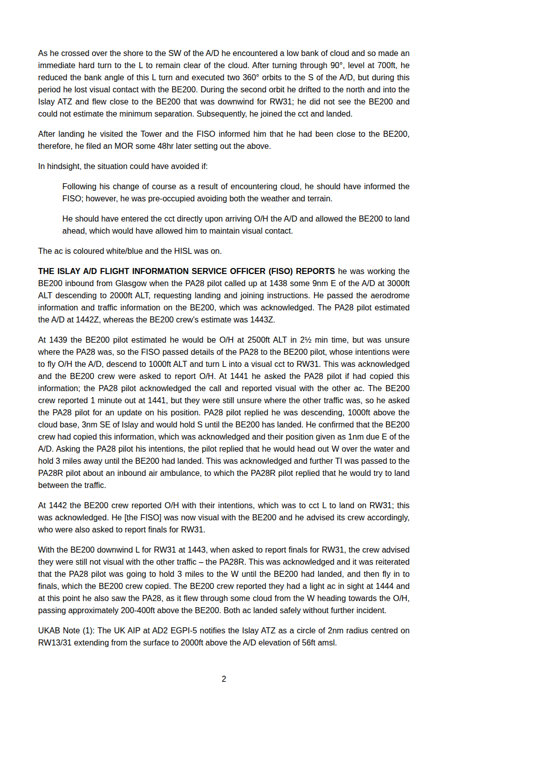As he crossed over the shore to the SW of the A/D he encountered a low bank of cloud and so made an immediate hard turn to the L to remain clear of the cloud. After turning through 90°, level at 700ft, he reduced the bank angle of this L turn and executed two 360° orbits to the S of the A/D, but during this period he lost visual contact with the BE200. During the second orbit he drifted to the north and into the Islay ATZ and flew close to the BE200 that was downwind for RW31; he did not see the BE200 and could not estimate the minimum separation. Subsequently, he joined the cct and landed.
After landing he visited the Tower and the FISO informed him that he had been close to the BE200, therefore, he filed an MOR some 48hr later setting out the above.
In hindsight, the situation could have avoided if:
Following his change of course as a result of encountering cloud, he should have informed the FISO; however, he was pre-occupied avoiding both the weather and terrain.
He should have entered the cct directly upon arriving O/H the A/D and allowed the BE200 to land ahead, which would have allowed him to maintain visual contact.
The ac is coloured white/blue and the HISL was on.
THE ISLAY A/D FLIGHT INFORMATION SERVICE OFFICER (FISO) REPORTS he was working the BE200 inbound from Glasgow when the PA28 pilot called up at 1438 some 9nm E of the A/D at 3000ft ALT descending to 2000ft ALT, requesting landing and joining instructions. He passed the aerodrome information and traffic information on the BE200, which was acknowledged. The PA28 pilot estimated the A/D at 1442Z, whereas the BE200 crew's estimate was 1443Z.
At 1439 the BE200 pilot estimated he would be O/H at 2500ft ALT in 2½ min time, but was unsure where the PA28 was, so the FISO passed details of the PA28 to the BE200 pilot, whose intentions were to fly O/H the A/D, descend to 1000ft ALT and turn L into a visual cct to RW31. This was acknowledged and the BE200 crew were asked to report O/H. At 1441 he asked the PA28 pilot if had copied this information; the PA28 pilot acknowledged the call and reported visual with the other ac. The BE200 crew reported 1 minute out at 1441, but they were still unsure where the other traffic was, so he asked the PA28 pilot for an update on his position. PA28 pilot replied he was descending, 1000ft above the cloud base, 3nm SE of Islay and would hold S until the BE200 has landed. He confirmed that the BE200 crew had copied this information, which was acknowledged and their position given as 1nm due E of the A/D. Asking the PA28 pilot his intentions, the pilot replied that he would head out W over the water and hold 3 miles away until the BE200 had landed. This was acknowledged and further TI was passed to the PA28R pilot about an inbound air ambulance, to which the PA28R pilot replied that he would try to land between the traffic.
At 1442 the BE200 crew reported O/H with their intentions, which was to cct L to land on RW31; this was acknowledged. He [the FISO] was now visual with the BE200 and he advised its crew accordingly, who were also asked to report finals for RW31.
With the BE200 downwind L for RW31 at 1443, when asked to report finals for RW31, the crew advised they were still not visual with the other traffic – the PA28R. This was acknowledged and it was reiterated that the PA28 pilot was going to hold 3 miles to the W until the BE200 had landed, and then fly in to finals, which the BE200 crew copied. The BE200 crew reported they had a light ac in sight at 1444 and at this point he also saw the PA28, as it flew through some cloud from the W heading towards the O/H, passing approximately 200-400ft above the BE200. Both ac landed safely without further incident.
UKAB Note (1): The UK AIP at AD2 EGPI-5 notifies the Islay ATZ as a circle of 2nm radius centred on RW13/31 extending from the surface to 2000ft above the A/D elevation of 56ft amsl.
2